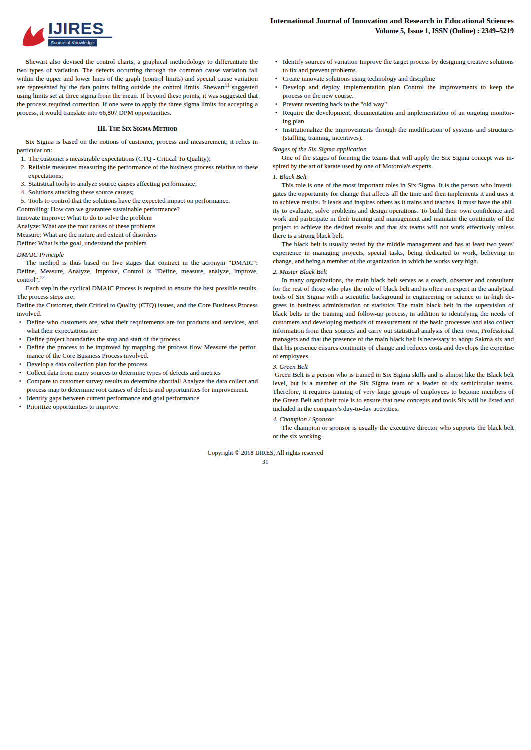IJIRES Source of Knowledge
International Journal of Innovation and Research in Educational Sciences
Volume 5, Issue 1, ISSN (Online) : 2349–5219
Shewart also devised the control charts, a graphical methodology to differentiate the two types of variation. The defects occurring through the common cause variation fall within the upper and lower lines of the graph (control limits) and special cause variation are represented by the data points falling outside the control limits. Shewart11 suggested using limits set at three sigma from the mean. If beyond these points, it was suggested that the process required correction. If one were to apply the three sigma limits for accepting a process, it would translate into 66,807 DPM opportunities.
III. The Six Sigma Method
Six Sigma is based on the notions of customer, process and measurement; it relies in particular on:
The customer's measurable expectations (CTQ - Critical To Quality);
Reliable measures measuring the performance of the business process relative to these expectations;
Statistical tools to analyze source causes affecting performance;
Solutions attacking these source causes;
Tools to control that the solutions have the expected impact on performance.
Controlling: How can we guarantee sustainable performance?
Innovate improve: What to do to solve the problem
Analyze: What are the root causes of these problems
Measure: What are the nature and extent of disorders
Define: What is the goal, understand the problem
DMAIC Principle
The method is thus based on five stages that contract in the acronym "DMAIC": Define, Measure, Analyze, Improve, Control is "Define, measure, analyze, improve, control".12
Each step in the cyclical DMAIC Process is required to ensure the best possible results. The process steps are:
Define the Customer, their Critical to Quality (CTQ) issues, and the Core Business Process involved.
Define who customers are, what their requirements are for products and services, and what their expectations are
Define project boundaries the stop and start of the process
Define the process to be improved by mapping the process flow Measure the performance of the Core Business Process involved.
Develop a data collection plan for the process
Collect data from many sources to determine types of defects and metrics
Compare to customer survey results to determine shortfall Analyze the data collect and process map to determine root causes of defects and opportunities for improvement.
Identify gaps between current performance and goal performance
Prioritize opportunities to improve
Identify sources of variation Improve the target process by designing creative solutions to fix and prevent problems.
Create innovate solutions using technology and discipline
Develop and deploy implementation plan Control the improvements to keep the process on the new course.
Prevent reverting back to the "old way"
Require the development, documentation and implementation of an ongoing monitoring plan
Institutionalize the improvements through the modification of systems and structures (staffing, training, incentives).
Stages of the Six-Sigma application
One of the stages of forming the teams that will apply the Six Sigma concept was inspired by the art of karate used by one of Motorola's experts.
1. Black Belt
This role is one of the most important roles in Six Sigma. It is the person who investigates the opportunity for change that affects all the time and then implements it and uses it to achieve results. It leads and inspires others as it trains and teaches. It must have the ability to evaluate, solve problems and design operations. To build their own confidence and work and participate in their training and management and maintain the continuity of the project to achieve the desired results and that six teams will not work effectively unless there is a strong black belt.
The black belt is usually tested by the middle management and has at least two years' experience in managing projects, special tasks, being dedicated to work, believing in change, and being a member of the organization in which he works very high.
2. Master Black Belt
In many organizations, the main black belt serves as a coach, observer and consultant for the rest of those who play the role of black belt and is often an expert in the analytical tools of Six Sigma with a scientific background in engineering or science or in high degrees in business administration or statistics The main black belt in the supervision of black belts in the training and follow-up process, in addition to identifying the needs of customers and developing methods of measurement of the basic processes and also collect information from their sources and carry out statistical analysis of their own, Professional managers and that the presence of the main black belt is necessary to adopt Sakma six and that his presence ensures continuity of change and reduces costs and develops the expertise of employees.
3. Green Belt
Green Belt is a person who is trained in Six Sigma skills and is almost like the Black belt level, but is a member of the Six Sigma team or a leader of six semicircular teams. Therefore, it requires training of very large groups of employees to become members of the Green Belt and their role is to ensure that new concepts and tools Six will be listed and included in the company's day-to-day activities.
4. Champion / Sponsor
The champion or sponsor is usually the executive director who supports the black belt or the six working
Copyright © 2018 IJIRES, All rights reserved
31